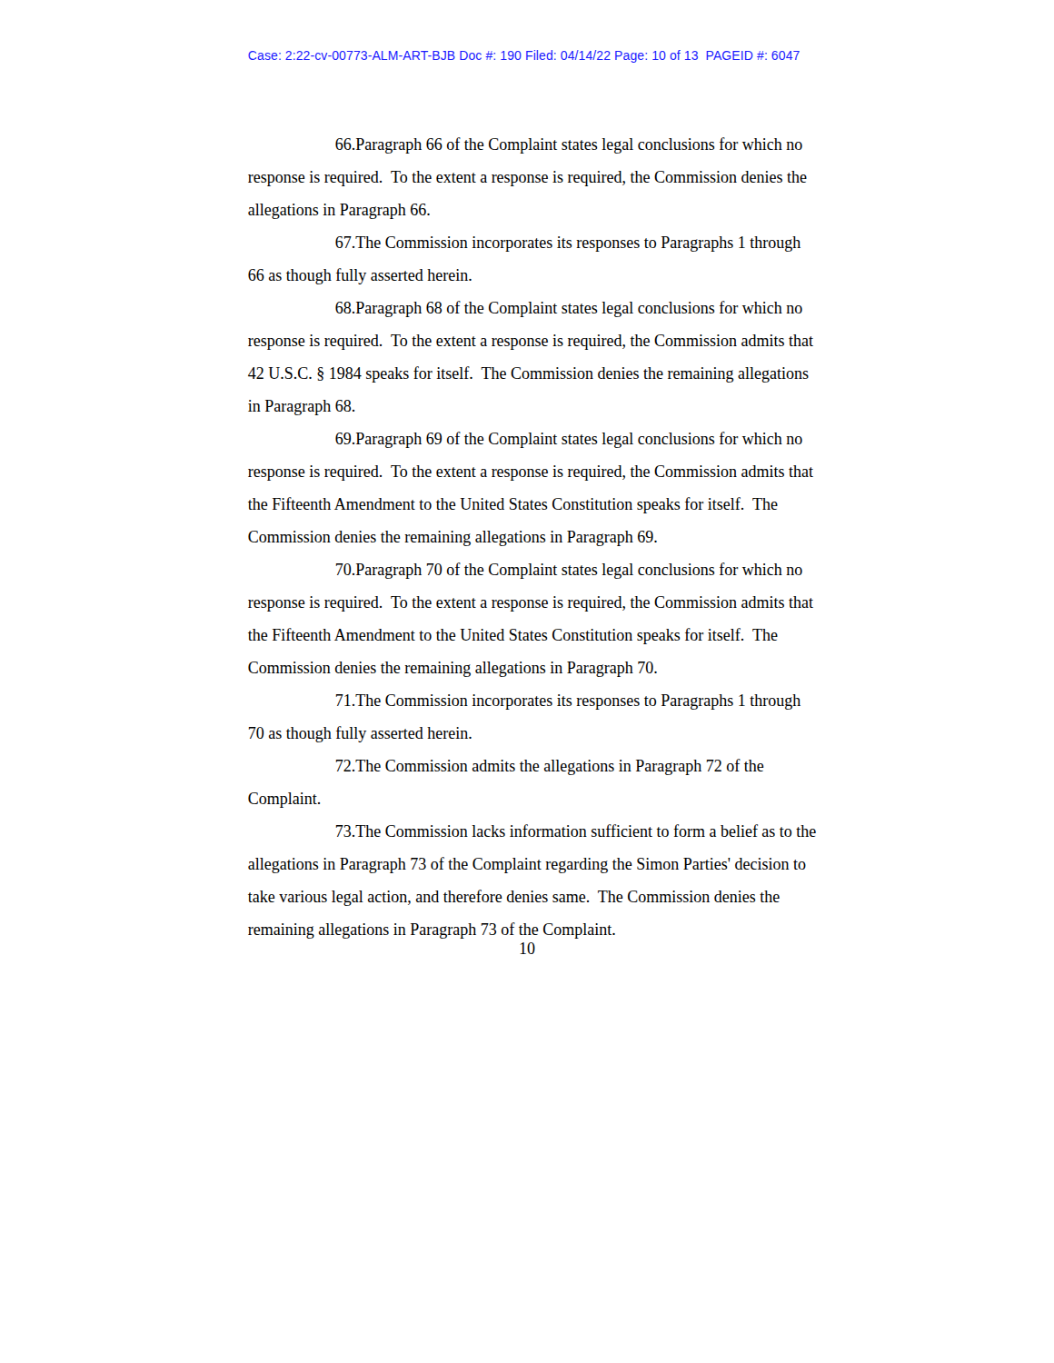Case: 2:22-cv-00773-ALM-ART-BJB Doc #: 190 Filed: 04/14/22 Page: 10 of 13 PAGEID #: 6047
66. Paragraph 66 of the Complaint states legal conclusions for which no response is required. To the extent a response is required, the Commission denies the allegations in Paragraph 66.
67. The Commission incorporates its responses to Paragraphs 1 through 66 as though fully asserted herein.
68. Paragraph 68 of the Complaint states legal conclusions for which no response is required. To the extent a response is required, the Commission admits that 42 U.S.C. § 1984 speaks for itself. The Commission denies the remaining allegations in Paragraph 68.
69. Paragraph 69 of the Complaint states legal conclusions for which no response is required. To the extent a response is required, the Commission admits that the Fifteenth Amendment to the United States Constitution speaks for itself. The Commission denies the remaining allegations in Paragraph 69.
70. Paragraph 70 of the Complaint states legal conclusions for which no response is required. To the extent a response is required, the Commission admits that the Fifteenth Amendment to the United States Constitution speaks for itself. The Commission denies the remaining allegations in Paragraph 70.
71. The Commission incorporates its responses to Paragraphs 1 through 70 as though fully asserted herein.
72. The Commission admits the allegations in Paragraph 72 of the Complaint.
73. The Commission lacks information sufficient to form a belief as to the allegations in Paragraph 73 of the Complaint regarding the Simon Parties' decision to take various legal action, and therefore denies same. The Commission denies the remaining allegations in Paragraph 73 of the Complaint.
10